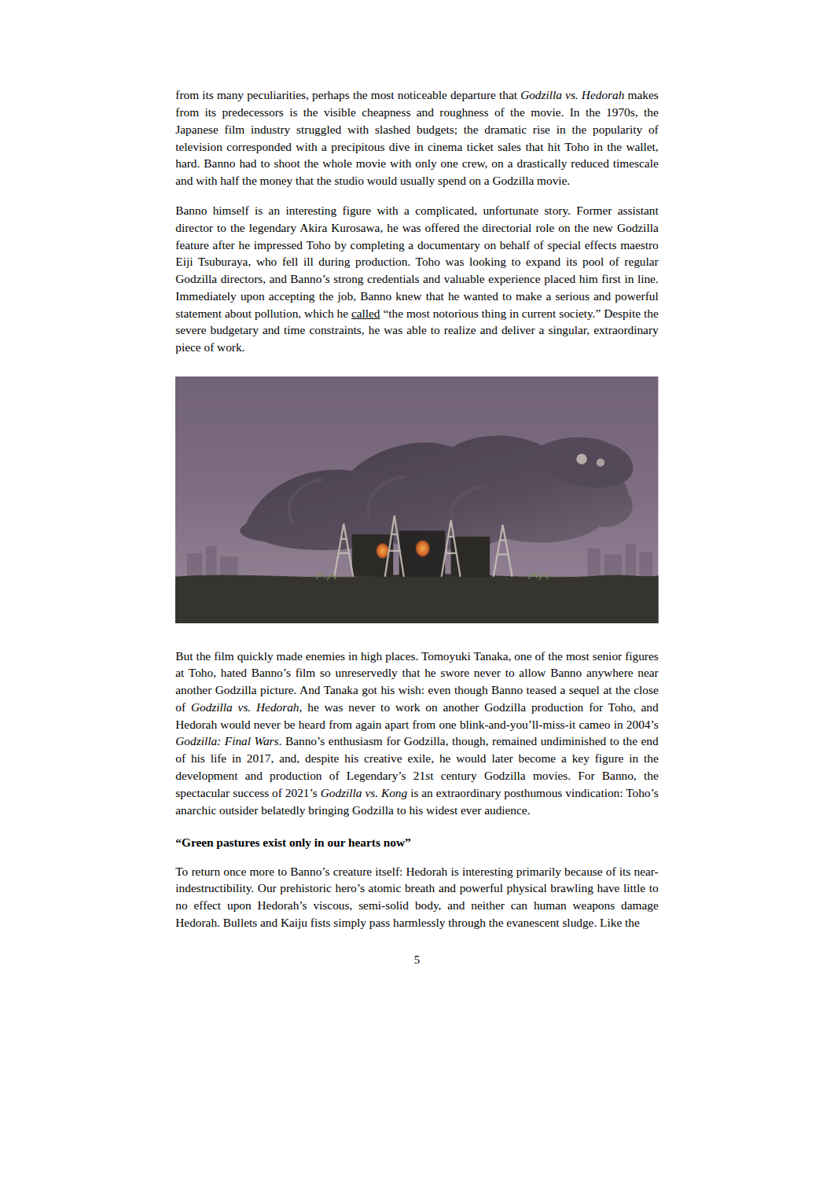from its many peculiarities, perhaps the most noticeable departure that Godzilla vs. Hedorah makes from its predecessors is the visible cheapness and roughness of the movie. In the 1970s, the Japanese film industry struggled with slashed budgets; the dramatic rise in the popularity of television corresponded with a precipitous dive in cinema ticket sales that hit Toho in the wallet, hard. Banno had to shoot the whole movie with only one crew, on a drastically reduced timescale and with half the money that the studio would usually spend on a Godzilla movie.
Banno himself is an interesting figure with a complicated, unfortunate story. Former assistant director to the legendary Akira Kurosawa, he was offered the directorial role on the new Godzilla feature after he impressed Toho by completing a documentary on behalf of special effects maestro Eiji Tsuburaya, who fell ill during production. Toho was looking to expand its pool of regular Godzilla directors, and Banno’s strong credentials and valuable experience placed him first in line. Immediately upon accepting the job, Banno knew that he wanted to make a serious and powerful statement about pollution, which he called “the most notorious thing in current society.” Despite the severe budgetary and time constraints, he was able to realize and deliver a singular, extraordinary piece of work.
But the film quickly made enemies in high places. Tomoyuki Tanaka, one of the most senior figures at Toho, hated Banno’s film so unreservedly that he swore never to allow Banno anywhere near another Godzilla picture. And Tanaka got his wish: even though Banno teased a sequel at the close of Godzilla vs. Hedorah, he was never to work on another Godzilla production for Toho, and Hedorah would never be heard from again apart from one blink-and-you’ll-miss-it cameo in 2004’s Godzilla: Final Wars. Banno’s enthusiasm for Godzilla, though, remained undiminished to the end of his life in 2017, and, despite his creative exile, he would later become a key figure in the development and production of Legendary’s 21st century Godzilla movies. For Banno, the spectacular success of 2021’s Godzilla vs. Kong is an extraordinary posthumous vindication: Toho’s anarchic outsider belatedly bringing Godzilla to his widest ever audience.
“Green pastures exist only in our hearts now”
To return once more to Banno’s creature itself: Hedorah is interesting primarily because of its near-indestructibility. Our prehistoric hero’s atomic breath and powerful physical brawling have little to no effect upon Hedorah’s viscous, semi-solid body, and neither can human weapons damage Hedorah. Bullets and Kaiju fists simply pass harmlessly through the evanescent sludge. Like the
5